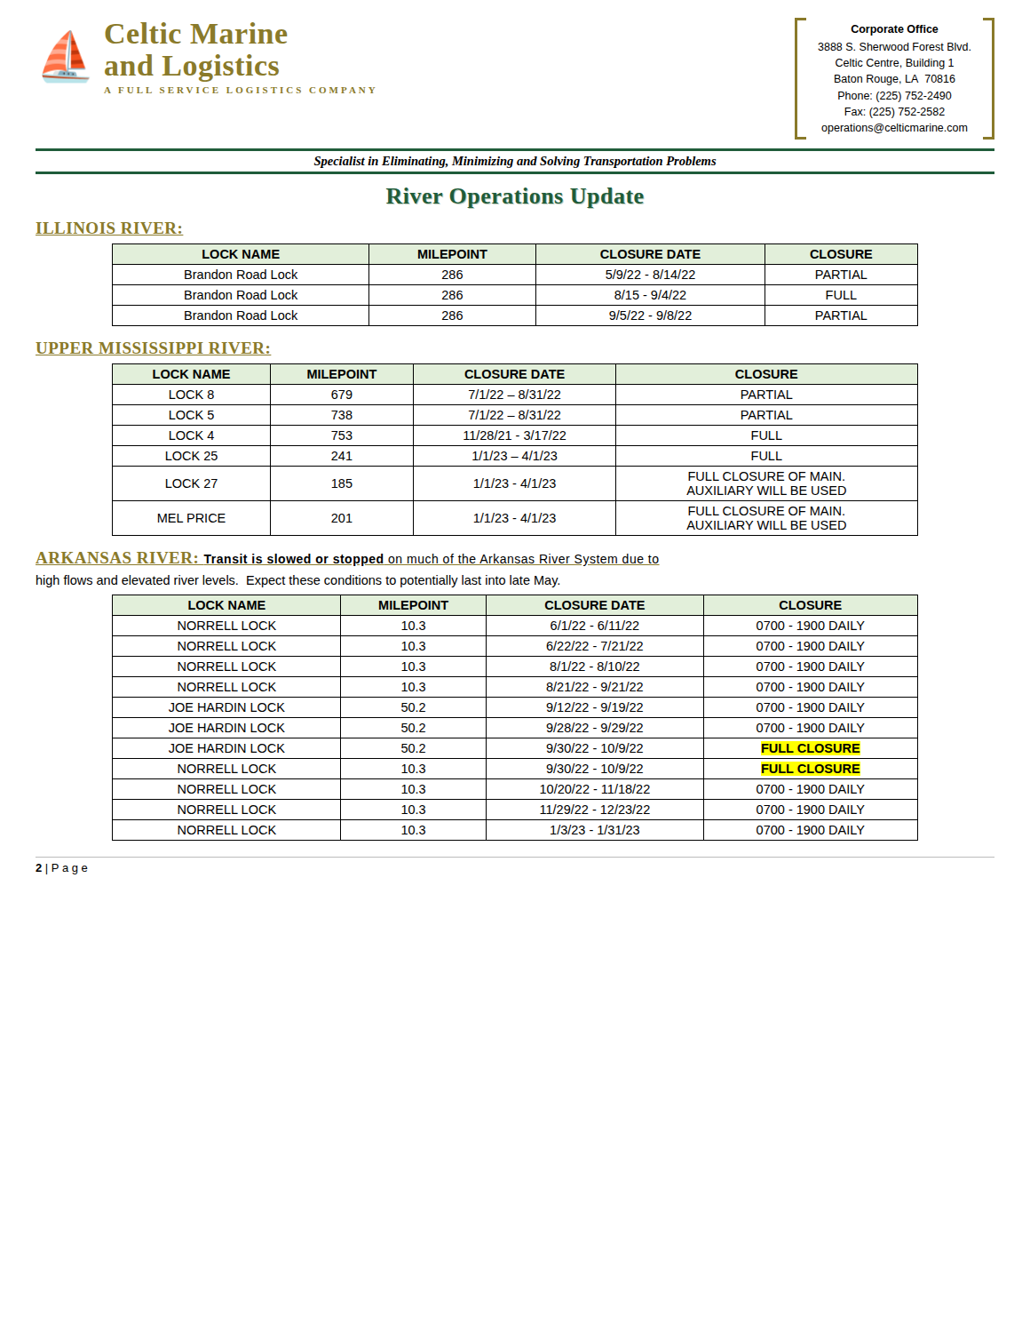⛵
Celtic Marine
and Logistics
A FULL SERVICE LOGISTICS COMPANY
Corporate Office 3888 S. Sherwood Forest Blvd.
Celtic Centre, Building 1
Baton Rouge, LA 70816
Phone: (225) 752-2490
Fax: (225) 752-2582
operations@celticmarine.com
Specialist in Eliminating, Minimizing and Solving Transportation Problems
River Operations Update
ILLINOIS RIVER:
| LOCK NAME | MILEPOINT | CLOSURE DATE | CLOSURE |
| --- | --- | --- | --- |
| Brandon Road Lock | 286 | 5/9/22 - 8/14/22 | PARTIAL |
| Brandon Road Lock | 286 | 8/15 - 9/4/22 | FULL |
| Brandon Road Lock | 286 | 9/5/22 - 9/8/22 | PARTIAL |
UPPER MISSISSIPPI RIVER:
| LOCK NAME | MILEPOINT | CLOSURE DATE | CLOSURE |
| --- | --- | --- | --- |
| LOCK 8 | 679 | 7/1/22 – 8/31/22 | PARTIAL |
| LOCK 5 | 738 | 7/1/22 – 8/31/22 | PARTIAL |
| LOCK 4 | 753 | 11/28/21 - 3/17/22 | FULL |
| LOCK 25 | 241 | 1/1/23 – 4/1/23 | FULL |
| LOCK 27 | 185 | 1/1/23 - 4/1/23 | FULL CLOSURE OF MAIN. AUXILIARY WILL BE USED |
| MEL PRICE | 201 | 1/1/23 - 4/1/23 | FULL CLOSURE OF MAIN. AUXILIARY WILL BE USED |
ARKANSAS RIVER: Transit is slowed or stopped on much of the Arkansas River System due to
high flows and elevated river levels. Expect these conditions to potentially last into late May.
| LOCK NAME | MILEPOINT | CLOSURE DATE | CLOSURE |
| --- | --- | --- | --- |
| NORRELL LOCK | 10.3 | 6/1/22 - 6/11/22 | 0700 - 1900 DAILY |
| NORRELL LOCK | 10.3 | 6/22/22 - 7/21/22 | 0700 - 1900 DAILY |
| NORRELL LOCK | 10.3 | 8/1/22 - 8/10/22 | 0700 - 1900 DAILY |
| NORRELL LOCK | 10.3 | 8/21/22 - 9/21/22 | 0700 - 1900 DAILY |
| JOE HARDIN LOCK | 50.2 | 9/12/22 - 9/19/22 | 0700 - 1900 DAILY |
| JOE HARDIN LOCK | 50.2 | 9/28/22 - 9/29/22 | 0700 - 1900 DAILY |
| JOE HARDIN LOCK | 50.2 | 9/30/22 - 10/9/22 | FULL CLOSURE |
| NORRELL LOCK | 10.3 | 9/30/22 - 10/9/22 | FULL CLOSURE |
| NORRELL LOCK | 10.3 | 10/20/22 - 11/18/22 | 0700 - 1900 DAILY |
| NORRELL LOCK | 10.3 | 11/29/22 - 12/23/22 | 0700 - 1900 DAILY |
| NORRELL LOCK | 10.3 | 1/3/23 - 1/31/23 | 0700 - 1900 DAILY |
2 | P a g e